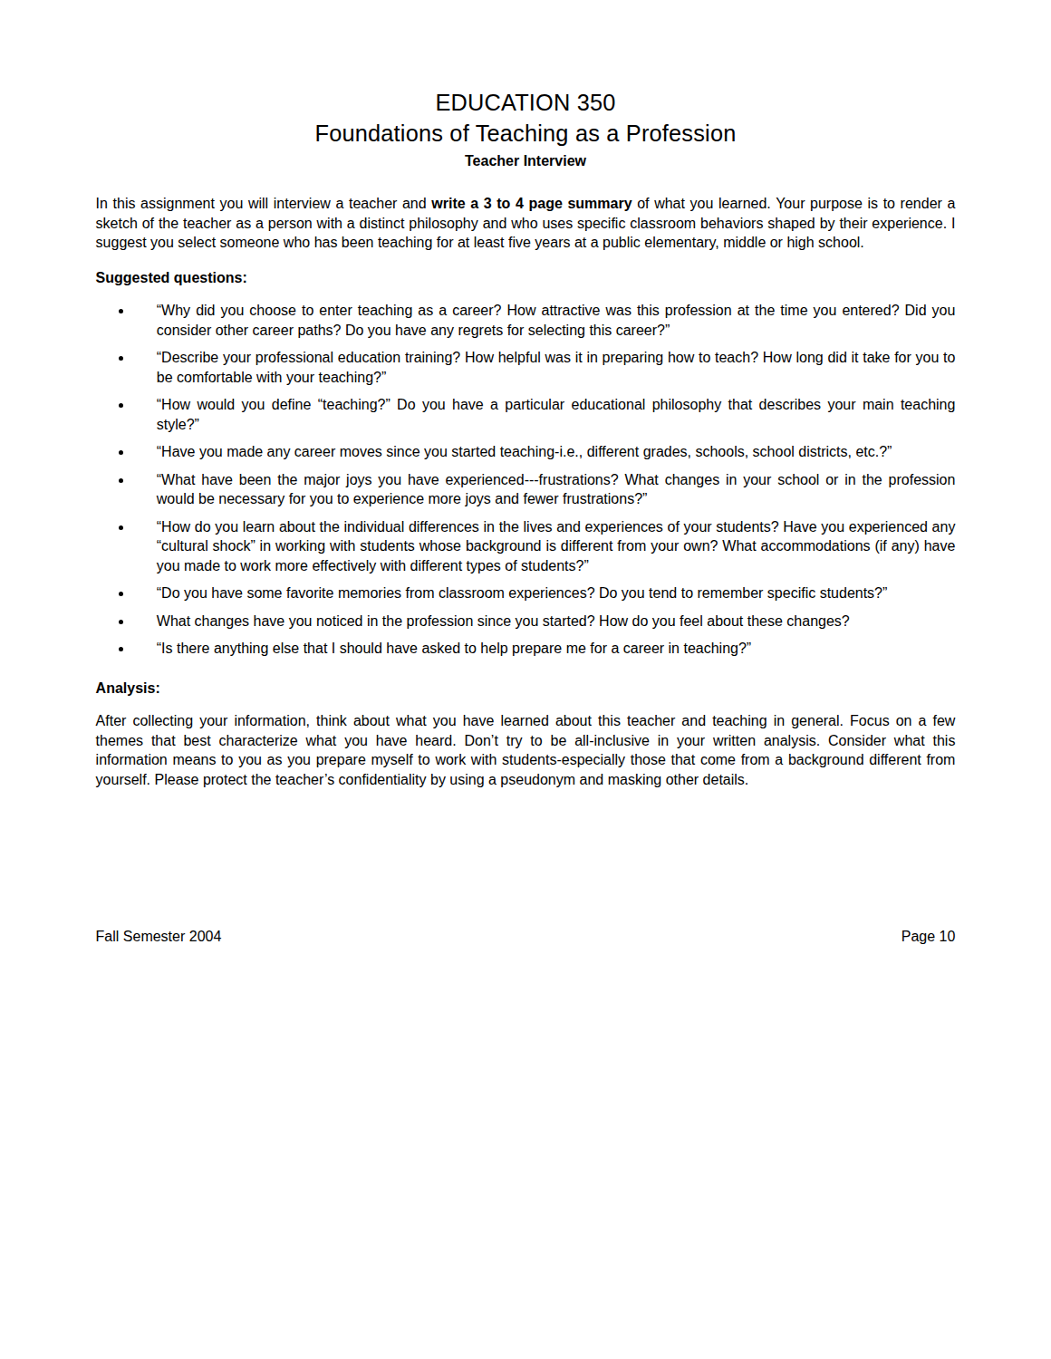EDUCATION 350 Foundations of Teaching as a Profession Teacher Interview
In this assignment you will interview a teacher and write a 3 to 4 page summary of what you learned. Your purpose is to render a sketch of the teacher as a person with a distinct philosophy and who uses specific classroom behaviors shaped by their experience. I suggest you select someone who has been teaching for at least five years at a public elementary, middle or high school.
Suggested questions:
“Why did you choose to enter teaching as a career? How attractive was this profession at the time you entered? Did you consider other career paths? Do you have any regrets for selecting this career?”
“Describe your professional education training? How helpful was it in preparing how to teach? How long did it take for you to be comfortable with your teaching?”
“How would you define “teaching?” Do you have a particular educational philosophy that describes your main teaching style?”
“Have you made any career moves since you started teaching-i.e., different grades, schools, school districts, etc.?”
“What have been the major joys you have experienced---frustrations? What changes in your school or in the profession would be necessary for you to experience more joys and fewer frustrations?”
“How do you learn about the individual differences in the lives and experiences of your students? Have you experienced any “cultural shock” in working with students whose background is different from your own? What accommodations (if any) have you made to work more effectively with different types of students?”
“Do you have some favorite memories from classroom experiences? Do you tend to remember specific students?”
What changes have you noticed in the profession since you started? How do you feel about these changes?
“Is there anything else that I should have asked to help prepare me for a career in teaching?”
Analysis:
After collecting your information, think about what you have learned about this teacher and teaching in general. Focus on a few themes that best characterize what you have heard. Don’t try to be all-inclusive in your written analysis. Consider what this information means to you as you prepare myself to work with students-especially those that come from a background different from yourself. Please protect the teacher’s confidentiality by using a pseudonym and masking other details.
Fall Semester 2004 Page 10